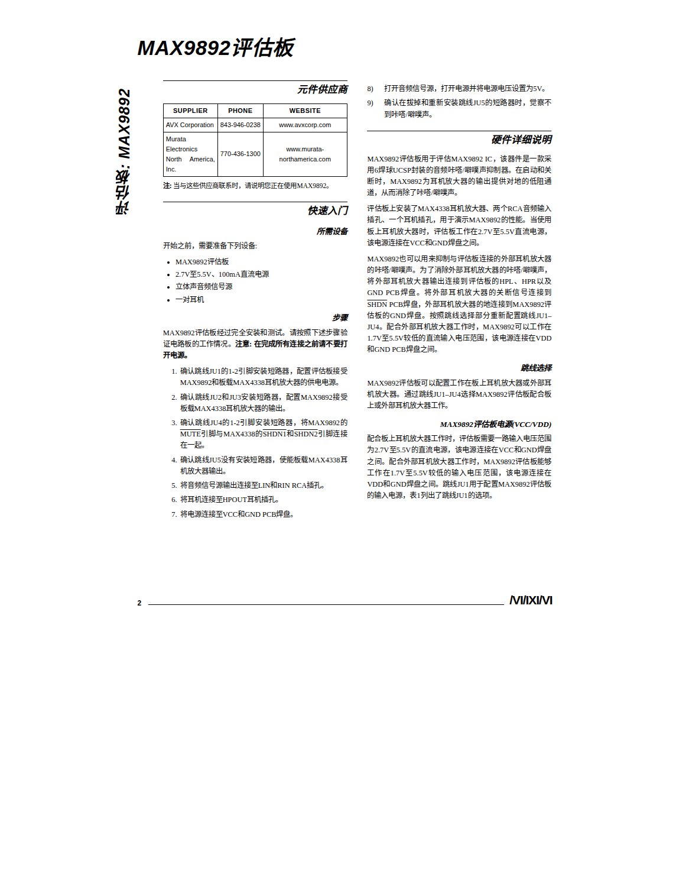MAX9892评估板
评估板: MAX9892
元件供应商
| SUPPLIER | PHONE | WEBSITE |
| --- | --- | --- |
| AVX Corporation | 843-946-0238 | www.avxcorp.com |
| Murata Electronics North America, Inc. | 770-436-1300 | www.murata-northamerica.com |
注: 当与这些供应商联系时，请说明您正在使用MAX9892。
快速入门
所需设备
开始之前，需要准备下列设备:
MAX9892评估板
2.7V至5.5V、100mA直流电源
立体声音频信号源
一对耳机
步骤
MAX9892评估板经过完全安装和测试。请按照下述步骤验证电路板的工作情况。注意: 在完成所有连接之前请不要打开电源。
确认跳线JU1的1-2引脚安装短路器，配置评估板接受MAX9892和板载MAX4338耳机放大器的供电电源。
确认跳线JU2和JU3安装短路器，配置MAX9892接受板载MAX4338耳机放大器的输出。
确认跳线JU4的1-2引脚安装短路器，将MAX9892的MUTE引脚与MAX4338的SHDN1和SHDN2引脚连接在一起。
确认跳线JU5没有安装短路器，使能板载MAX4338耳机放大器输出。
将音频信号源输出连接至LIN和RIN RCA插孔。
将耳机连接至HPOUT耳机插孔。
将电源连接至VCC和GND PCB焊盘。
打开音频信号源，打开电源并将电源电压设置为5V。
确认在拔掉和重新安装跳线JU5的短路器时，觉察不到咔嗒/噼噗声。
硬件详细说明
MAX9892评估板用于评估MAX9892 IC，该器件是一款采用6焊球UCSP封装的音频咔嗒/噼噗声抑制器。在启动和关断时，MAX9892为耳机放大器的输出提供对地的低阻通道，从而消除了咔嗒/噼噗声。
评估板上安装了MAX4338耳机放大器、两个RCA音频输入插孔、一个耳机插孔，用于演示MAX9892的性能。当使用板上耳机放大器时，评估板工作在2.7V至5.5V直流电源，该电源连接在VCC和GND焊盘之间。
MAX9892也可以用来抑制与评估板连接的外部耳机放大器的咔嗒/噼噗声。为了消除外部耳机放大器的咔嗒/噼噗声，将外部耳机放大器输出连接到评估板的HPL、HPR以及GND PCB焊盘。将外部耳机放大器的关断信号连接到SHDN PCB焊盘，外部耳机放大器的地连接到MAX9892评估板的GND焊盘。按照跳线选择部分重新配置跳线JU1–JU4。配合外部耳机放大器工作时，MAX9892可以工作在1.7V至5.5V较低的直流输入电压范围，该电源连接在VDD和GND PCB焊盘之间。
跳线选择
MAX9892评估板可以配置工作在板上耳机放大器或外部耳机放大器。通过跳线JU1–JU4选择MAX9892评估板配合板上或外部耳机放大器工作。
MAX9892评估板电源(VCC/VDD)
配合板上耳机放大器工作时，评估板需要一路输入电压范围为2.7V至5.5V的直流电源，该电源连接在VCC和GND焊盘之间。配合外部耳机放大器工作时，MAX9892评估板能够工作在1.7V至5.5V较低的输入电压范围，该电源连接在VDD和GND焊盘之间。跳线JU1用于配置MAX9892评估板的输入电源，表1列出了跳线JU1的选项。
2
/VI/IXI/VI